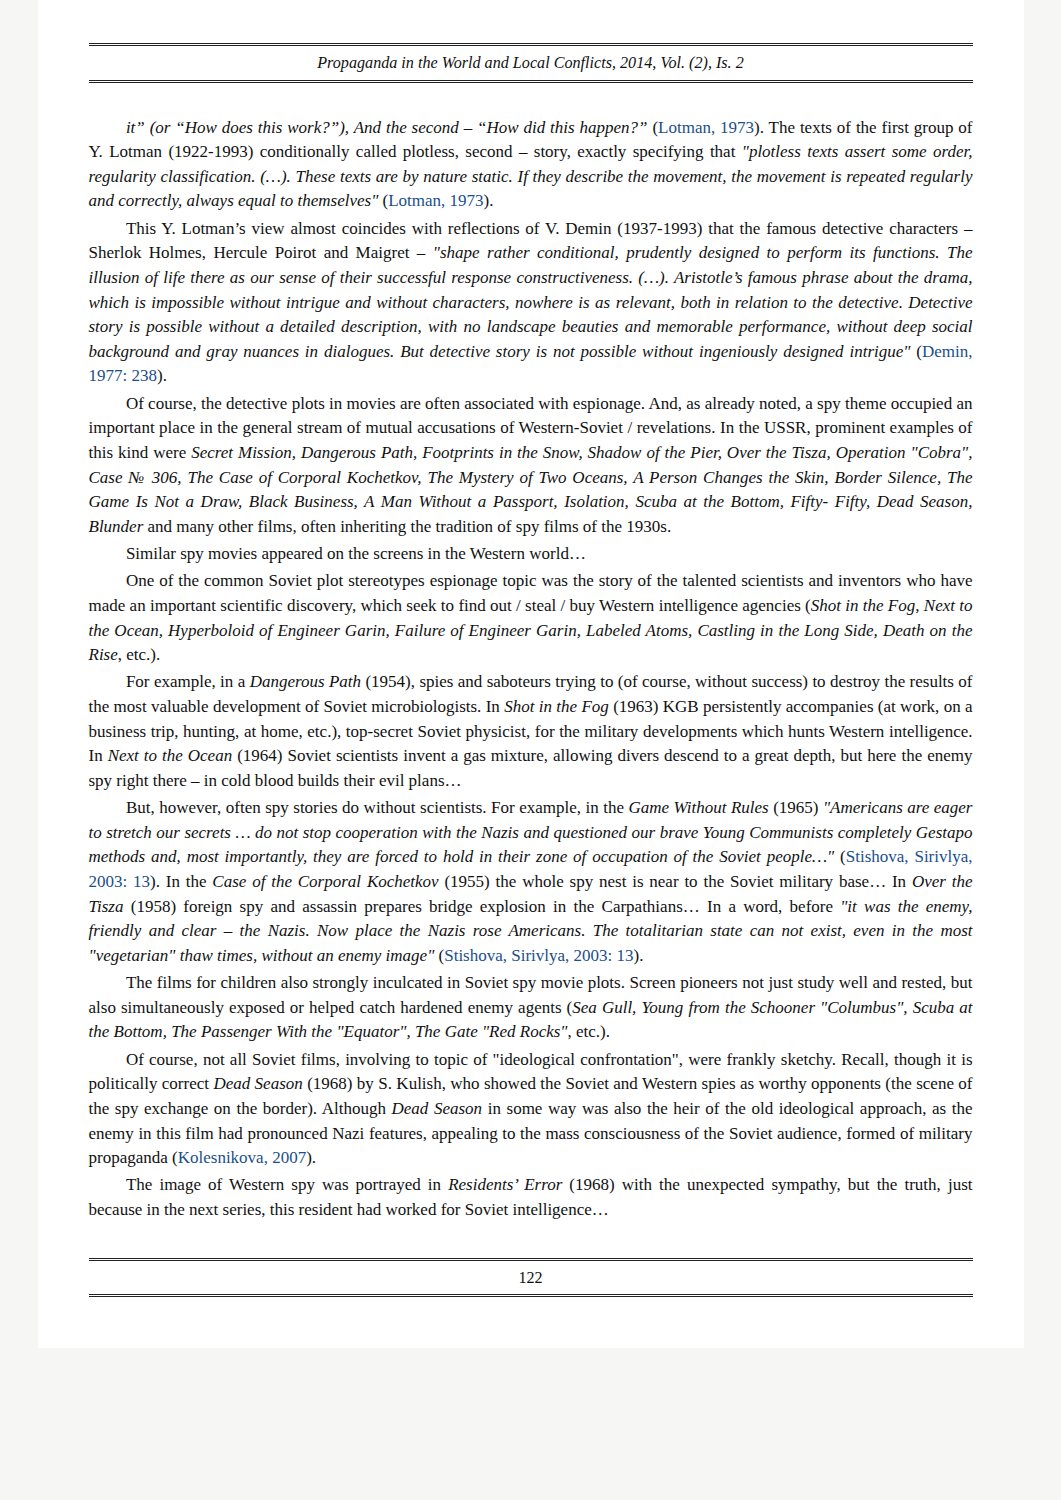Propaganda in the World and Local Conflicts, 2014, Vol. (2), Is. 2
it” (or “How does this work?”), And the second – “How did this happen?” (Lotman, 1973). The texts of the first group of Y. Lotman (1922-1993) conditionally called plotless, second – story, exactly specifying that "plotless texts assert some order, regularity classification. (…). These texts are by nature static. If they describe the movement, the movement is repeated regularly and correctly, always equal to themselves" (Lotman, 1973).
This Y. Lotman’s view almost coincides with reflections of V. Demin (1937-1993) that the famous detective characters – Sherlok Holmes, Hercule Poirot and Maigret – "shape rather conditional, prudently designed to perform its functions. The illusion of life there as our sense of their successful response constructiveness. (…). Aristotle’s famous phrase about the drama, which is impossible without intrigue and without characters, nowhere is as relevant, both in relation to the detective. Detective story is possible without a detailed description, with no landscape beauties and memorable performance, without deep social background and gray nuances in dialogues. But detective story is not possible without ingeniously designed intrigue" (Demin, 1977: 238).
Of course, the detective plots in movies are often associated with espionage. And, as already noted, a spy theme occupied an important place in the general stream of mutual accusations of Western-Soviet / revelations. In the USSR, prominent examples of this kind were Secret Mission, Dangerous Path, Footprints in the Snow, Shadow of the Pier, Over the Tisza, Operation "Cobra", Case № 306, The Case of Corporal Kochetkov, The Mystery of Two Oceans, A Person Changes the Skin, Border Silence, The Game Is Not a Draw, Black Business, A Man Without a Passport, Isolation, Scuba at the Bottom, Fifty- Fifty, Dead Season, Blunder and many other films, often inheriting the tradition of spy films of the 1930s.
Similar spy movies appeared on the screens in the Western world…
One of the common Soviet plot stereotypes espionage topic was the story of the talented scientists and inventors who have made an important scientific discovery, which seek to find out / steal / buy Western intelligence agencies (Shot in the Fog, Next to the Ocean, Hyperboloid of Engineer Garin, Failure of Engineer Garin, Labeled Atoms, Castling in the Long Side, Death on the Rise, etc.).
For example, in a Dangerous Path (1954), spies and saboteurs trying to (of course, without success) to destroy the results of the most valuable development of Soviet microbiologists. In Shot in the Fog (1963) KGB persistently accompanies (at work, on a business trip, hunting, at home, etc.), top-secret Soviet physicist, for the military developments which hunts Western intelligence. In Next to the Ocean (1964) Soviet scientists invent a gas mixture, allowing divers descend to a great depth, but here the enemy spy right there – in cold blood builds their evil plans…
But, however, often spy stories do without scientists. For example, in the Game Without Rules (1965) "Americans are eager to stretch our secrets … do not stop cooperation with the Nazis and questioned our brave Young Communists completely Gestapo methods and, most importantly, they are forced to hold in their zone of occupation of the Soviet people…" (Stishova, Sirivlya, 2003: 13). In the Case of the Corporal Kochetkov (1955) the whole spy nest is near to the Soviet military base… In Over the Tisza (1958) foreign spy and assassin prepares bridge explosion in the Carpathians… In a word, before "it was the enemy, friendly and clear – the Nazis. Now place the Nazis rose Americans. The totalitarian state can not exist, even in the most "vegetarian" thaw times, without an enemy image" (Stishova, Sirivlya, 2003: 13).
The films for children also strongly inculcated in Soviet spy movie plots. Screen pioneers not just study well and rested, but also simultaneously exposed or helped catch hardened enemy agents (Sea Gull, Young from the Schooner "Columbus", Scuba at the Bottom, The Passenger With the "Equator", The Gate "Red Rocks", etc.).
Of course, not all Soviet films, involving to topic of "ideological confrontation", were frankly sketchy. Recall, though it is politically correct Dead Season (1968) by S. Kulish, who showed the Soviet and Western spies as worthy opponents (the scene of the spy exchange on the border). Although Dead Season in some way was also the heir of the old ideological approach, as the enemy in this film had pronounced Nazi features, appealing to the mass consciousness of the Soviet audience, formed of military propaganda (Kolesnikova, 2007).
The image of Western spy was portrayed in Residents’ Error (1968) with the unexpected sympathy, but the truth, just because in the next series, this resident had worked for Soviet intelligence…
122